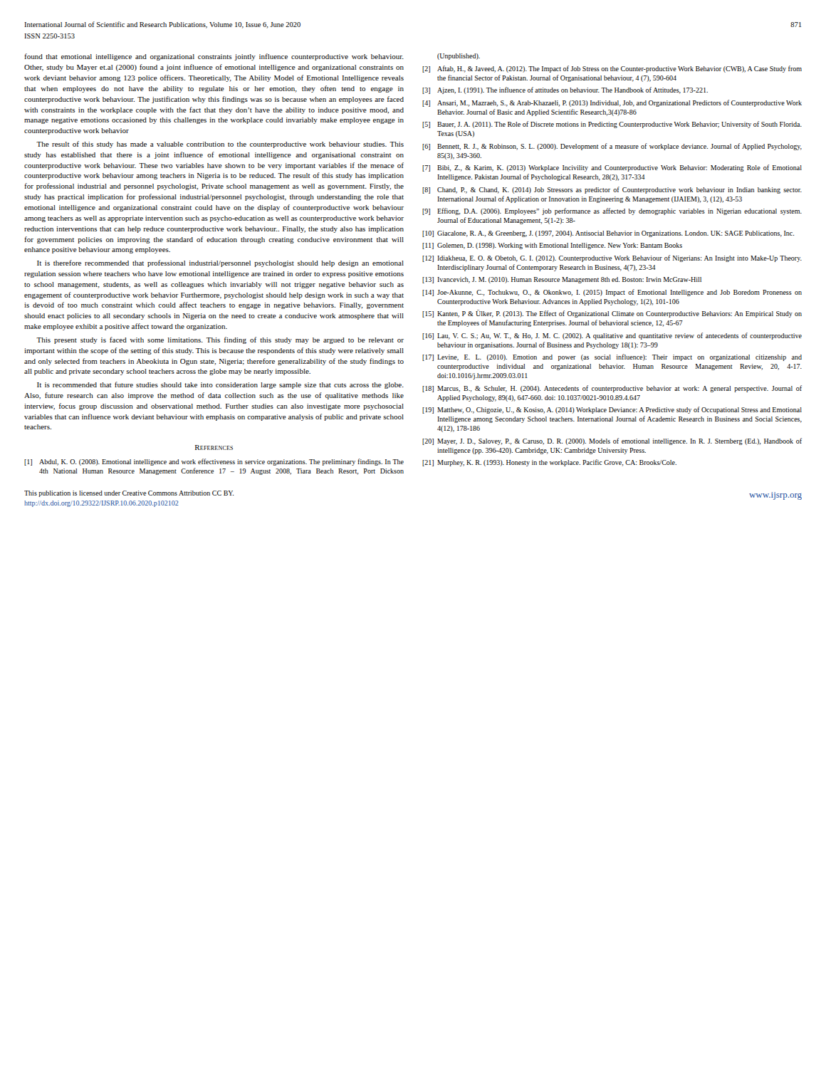International Journal of Scientific and Research Publications, Volume 10, Issue 6, June 2020
871
ISSN 2250-3153
found that emotional intelligence and organizational constraints jointly influence counterproductive work behaviour. Other, study bu Mayer et.al (2000) found a joint influence of emotional intelligence and organizational constraints on work deviant behavior among 123 police officers. Theoretically, The Ability Model of Emotional Intelligence reveals that when employees do not have the ability to regulate his or her emotion, they often tend to engage in counterproductive work behaviour. The justification why this findings was so is because when an employees are faced with constraints in the workplace couple with the fact that they don’t have the ability to induce positive mood, and manage negative emotions occasioned by this challenges in the workplace could invariably make employee engage in counterproductive work behavior
The result of this study has made a valuable contribution to the counterproductive work behaviour studies. This study has established that there is a joint influence of emotional intelligence and organisational constraint on counterproductive work behaviour. These two variables have shown to be very important variables if the menace of counterproductive work behaviour among teachers in Nigeria is to be reduced. The result of this study has implication for professional industrial and personnel psychologist, Private school management as well as government. Firstly, the study has practical implication for professional industrial/personnel psychologist, through understanding the role that emotional intelligence and organizational constraint could have on the display of counterproductive work behaviour among teachers as well as appropriate intervention such as psycho-education as well as counterproductive work behavior reduction interventions that can help reduce counterproductive work behaviour.. Finally, the study also has implication for government policies on improving the standard of education through creating conducive environment that will enhance positive behaviour among employees.
It is therefore recommended that professional industrial/personnel psychologist should help design an emotional regulation session where teachers who have low emotional intelligence are trained in order to express positive emotions to school management, students, as well as colleagues which invariably will not trigger negative behavior such as engagement of counterproductive work behavior Furthermore, psychologist should help design work in such a way that is devoid of too much constraint which could affect teachers to engage in negative behaviors. Finally, government should enact policies to all secondary schools in Nigeria on the need to create a conducive work atmosphere that will make employee exhibit a positive affect toward the organization.
This present study is faced with some limitations. This finding of this study may be argued to be relevant or important within the scope of the setting of this study. This is because the respondents of this study were relatively small and only selected from teachers in Abeokiuta in Ogun state, Nigeria; therefore generalizability of the study findings to all public and private secondary school teachers across the globe may be nearly impossible.
It is recommended that future studies should take into consideration large sample size that cuts across the globe. Also, future research can also improve the method of data collection such as the use of qualitative methods like interview, focus group discussion and observational method. Further studies can also investigate more psychosocial variables that can influence work deviant behaviour with emphasis on comparative analysis of public and private school teachers.
References
[1] Abdul, K. O. (2008). Emotional intelligence and work effectiveness in service organizations. The preliminary findings. In The 4th National Human Resource Management Conference 17 – 19 August 2008, Tiara Beach Resort, Port Dickson (Unpublished).
[2] Aftab, H., & Javeed, A. (2012). The Impact of Job Stress on the Counter-productive Work Behavior (CWB), A Case Study from the financial Sector of Pakistan. Journal of Organisational behaviour, 4 (7), 590-604
[3] Ajzen, I. (1991). The influence of attitudes on behaviour. The Handbook of Attitudes, 173-221.
[4] Ansari, M., Mazraeh, S., & Arab-Khazaeli, P. (2013) Individual, Job, and Organizational Predictors of Counterproductive Work Behavior. Journal of Basic and Applied Scientific Research,3(4)78-86
[5] Bauer, J. A. (2011). The Role of Discrete motions in Predicting Counterproductive Work Behavior; University of South Florida. Texas (USA)
[6] Bennett, R. J., & Robinson, S. L. (2000). Development of a measure of workplace deviance. Journal of Applied Psychology, 85(3), 349-360.
[7] Bibi, Z., & Karim, K. (2013) Workplace Incivility and Counterproductive Work Behavior: Moderating Role of Emotional Intelligence. Pakistan Journal of Psychological Research, 28(2), 317-334
[8] Chand, P., & Chand, K. (2014) Job Stressors as predictor of Counterproductive work behaviour in Indian banking sector. International Journal of Application or Innovation in Engineering & Management (IJAIEM), 3, (12), 43-53
[9] Effiong, D.A. (2006). Employees” job performance as affected by demographic variables in Nigerian educational system. Journal of Educational Management, 5(1-2): 38-
[10] Giacalone, R. A., & Greenberg, J. (1997, 2004). Antisocial Behavior in Organizations. London. UK: SAGE Publications, Inc.
[11] Golemen, D. (1998). Working with Emotional Intelligence. New York: Bantam Books
[12] Idiakheua, E. O. & Obetoh, G. I. (2012). Counterproductive Work Behaviour of Nigerians: An Insight into Make-Up Theory. Interdisciplinary Journal of Contemporary Research in Business, 4(7), 23-34
[13] Ivancevich, J. M. (2010). Human Resource Management 8th ed. Boston: Irwin McGraw-Hill
[14] Joe-Akunne, C., Tochukwu, O., & Okonkwo, I. (2015) Impact of Emotional Intelligence and Job Boredom Proneness on Counterproductive Work Behaviour. Advances in Applied Psychology, 1(2), 101-106
[15] Kanten, P & Ülker, P. (2013). The Effect of Organizational Climate on Counterproductive Behaviors: An Empirical Study on the Employees of Manufacturing Enterprises. Journal of behavioral science, 12, 45-67
[16] Lau, V. C. S.; Au, W. T., & Ho, J. M. C. (2002). A qualitative and quantitative review of antecedents of counterproductive behaviour in organisations. Journal of Business and Psychology 18(1): 73–99
[17] Levine, E. L. (2010). Emotion and power (as social influence): Their impact on organizational citizenship and counterproductive individual and organizational behavior. Human Resource Management Review, 20, 4-17. doi:10.1016/j.hrmr.2009.03.011
[18] Marcus, B., & Schuler, H. (2004). Antecedents of counterproductive behavior at work: A general perspective. Journal of Applied Psychology, 89(4), 647-660. doi: 10.1037/0021-9010.89.4.647
[19] Matthew, O., Chigozie, U., & Kosiso, A. (2014) Workplace Deviance: A Predictive study of Occupational Stress and Emotional Intelligence among Secondary School teachers. International Journal of Academic Research in Business and Social Sciences, 4(12), 178-186
[20] Mayer, J. D., Salovey, P., & Caruso, D. R. (2000). Models of emotional intelligence. In R. J. Sternberg (Ed.), Handbook of intelligence (pp. 396-420). Cambridge, UK: Cambridge University Press.
[21] Murphey, K. R. (1993). Honesty in the workplace. Pacific Grove, CA: Brooks/Cole.
This publication is licensed under Creative Commons Attribution CC BY.
http://dx.doi.org/10.29322/IJSRP.10.06.2020.p102102
www.ijsrp.org